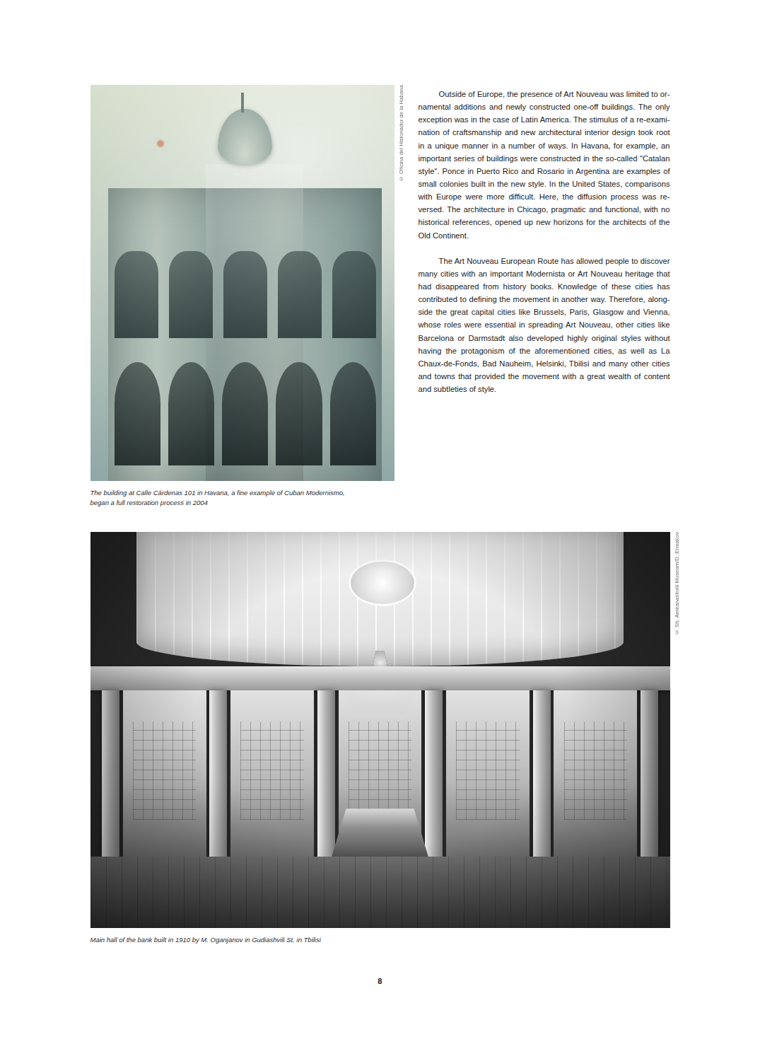© Oficina del Historiador de la Habana
The building at Calle Cárdenas 101 in Havana, a fine example of Cuban Modernismo,
began a full restoration process in 2004
Outside of Europe, the presence of Art Nouveau was limited to ornamental additions and newly constructed one-off buildings. The only exception was in the case of Latin America. The stimulus of a re-examination of craftsmanship and new architectural interior design took root in a unique manner in a number of ways. In Havana, for example, an important series of buildings were constructed in the so-called "Catalan style". Ponce in Puerto Rico and Rosario in Argentina are examples of small colonies built in the new style. In the United States, comparisons with Europe were more difficult. Here, the diffusion process was reversed. The architecture in Chicago, pragmatic and functional, with no historical references, opened up new horizons for the architects of the Old Continent.
The Art Nouveau European Route has allowed people to discover many cities with an important Modernista or Art Nouveau heritage that had disappeared from history books. Knowledge of these cities has contributed to defining the movement in another way. Therefore, alongside the great capital cities like Brussels, Paris, Glasgow and Vienna, whose roles were essential in spreading Art Nouveau, other cities like Barcelona or Darmstadt also developed highly original styles without having the protagonism of the aforementioned cities, as well as La Chaux-de-Fonds, Bad Nauheim, Helsinki, Tbilisi and many other cities and towns that provided the movement with a great wealth of content and subtleties of style.
© Sh. Amiranashvili Museum/D. Ermakov
Main hall of the bank built in 1910 by M. Oganjanov in Gudiashvili St. in Tbilisi
8